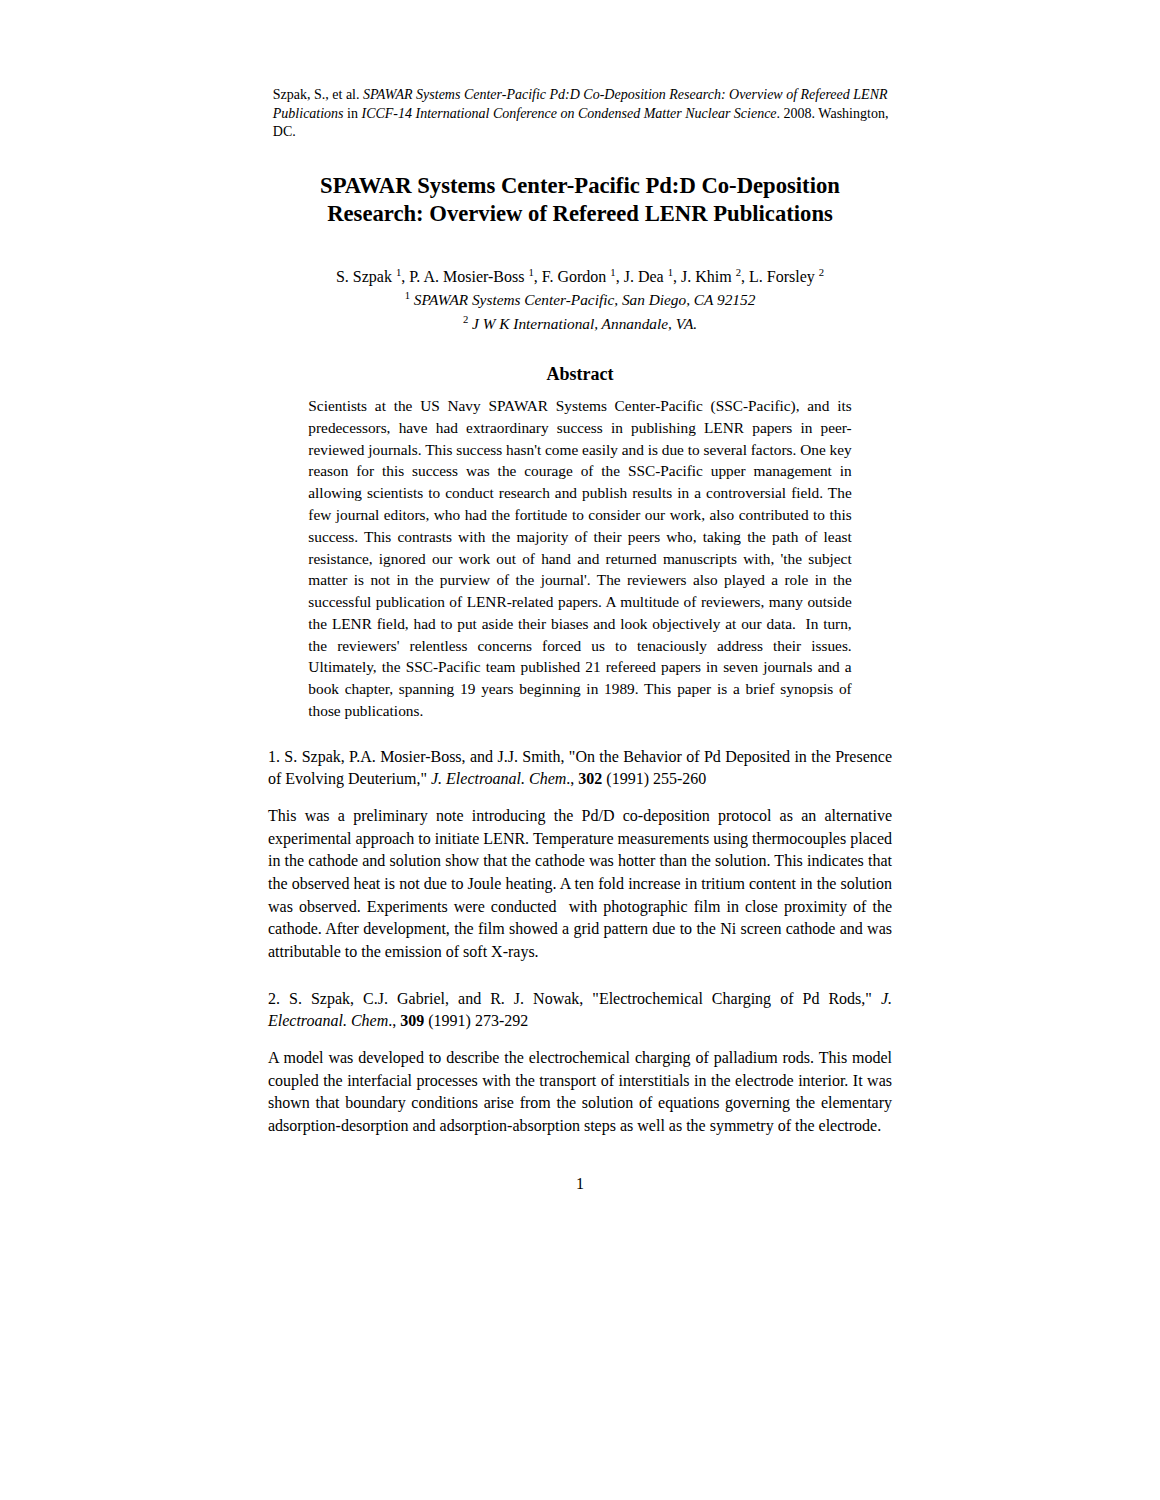Szpak, S., et al. SPAWAR Systems Center-Pacific Pd:D Co-Deposition Research: Overview of Refereed LENR Publications in ICCF-14 International Conference on Condensed Matter Nuclear Science. 2008. Washington, DC.
SPAWAR Systems Center-Pacific Pd:D Co-Deposition Research: Overview of Refereed LENR Publications
S. Szpak 1, P. A. Mosier-Boss 1, F. Gordon 1, J. Dea 1, J. Khim 2, L. Forsley 2
1 SPAWAR Systems Center-Pacific, San Diego, CA 92152
2 J W K International, Annandale, VA.
Abstract
Scientists at the US Navy SPAWAR Systems Center-Pacific (SSC-Pacific), and its predecessors, have had extraordinary success in publishing LENR papers in peer-reviewed journals. This success hasn't come easily and is due to several factors. One key reason for this success was the courage of the SSC-Pacific upper management in allowing scientists to conduct research and publish results in a controversial field. The few journal editors, who had the fortitude to consider our work, also contributed to this success. This contrasts with the majority of their peers who, taking the path of least resistance, ignored our work out of hand and returned manuscripts with, 'the subject matter is not in the purview of the journal'. The reviewers also played a role in the successful publication of LENR-related papers. A multitude of reviewers, many outside the LENR field, had to put aside their biases and look objectively at our data. In turn, the reviewers' relentless concerns forced us to tenaciously address their issues. Ultimately, the SSC-Pacific team published 21 refereed papers in seven journals and a book chapter, spanning 19 years beginning in 1989. This paper is a brief synopsis of those publications.
1. S. Szpak, P.A. Mosier-Boss, and J.J. Smith, "On the Behavior of Pd Deposited in the Presence of Evolving Deuterium," J. Electroanal. Chem., 302 (1991) 255-260
This was a preliminary note introducing the Pd/D co-deposition protocol as an alternative experimental approach to initiate LENR. Temperature measurements using thermocouples placed in the cathode and solution show that the cathode was hotter than the solution. This indicates that the observed heat is not due to Joule heating. A ten fold increase in tritium content in the solution was observed. Experiments were conducted with photographic film in close proximity of the cathode. After development, the film showed a grid pattern due to the Ni screen cathode and was attributable to the emission of soft X-rays.
2. S. Szpak, C.J. Gabriel, and R. J. Nowak, "Electrochemical Charging of Pd Rods," J. Electroanal. Chem., 309 (1991) 273-292
A model was developed to describe the electrochemical charging of palladium rods. This model coupled the interfacial processes with the transport of interstitials in the electrode interior. It was shown that boundary conditions arise from the solution of equations governing the elementary adsorption-desorption and adsorption-absorption steps as well as the symmetry of the electrode.
1